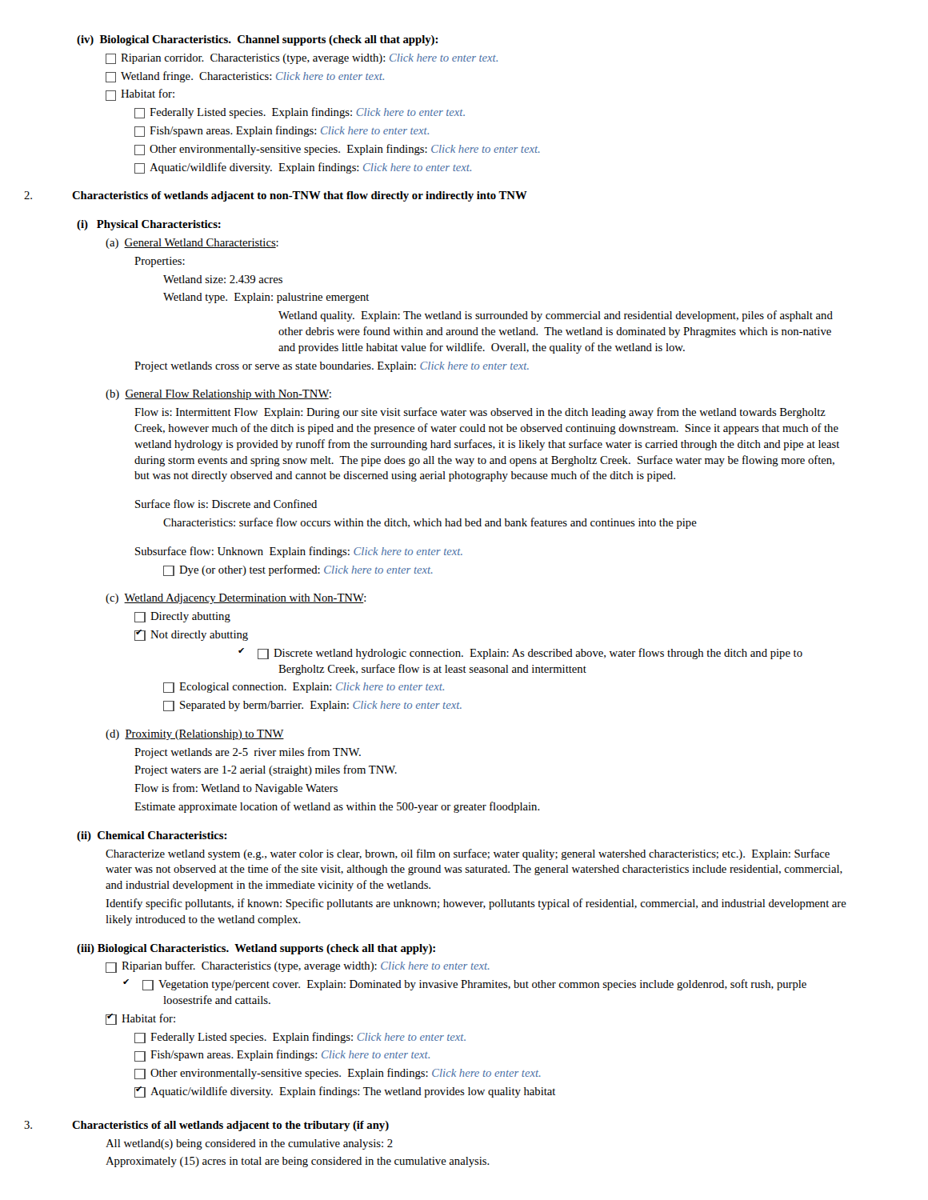(iv) Biological Characteristics. Channel supports (check all that apply):
Riparian corridor. Characteristics (type, average width): Click here to enter text.
Wetland fringe. Characteristics: Click here to enter text.
Habitat for:
Federally Listed species. Explain findings: Click here to enter text.
Fish/spawn areas. Explain findings: Click here to enter text.
Other environmentally-sensitive species. Explain findings: Click here to enter text.
Aquatic/wildlife diversity. Explain findings: Click here to enter text.
2. Characteristics of wetlands adjacent to non-TNW that flow directly or indirectly into TNW
(i) Physical Characteristics:
(a) General Wetland Characteristics:
Properties:
Wetland size: 2.439 acres
Wetland type. Explain: palustrine emergent
Wetland quality. Explain: The wetland is surrounded by commercial and residential development, piles of asphalt and other debris were found within and around the wetland. The wetland is dominated by Phragmites which is non-native and provides little habitat value for wildlife. Overall, the quality of the wetland is low.
Project wetlands cross or serve as state boundaries. Explain: Click here to enter text.
(b) General Flow Relationship with Non-TNW:
Flow is: Intermittent Flow Explain: During our site visit surface water was observed in the ditch leading away from the wetland towards Bergholtz Creek, however much of the ditch is piped and the presence of water could not be observed continuing downstream. Since it appears that much of the wetland hydrology is provided by runoff from the surrounding hard surfaces, it is likely that surface water is carried through the ditch and pipe at least during storm events and spring snow melt. The pipe does go all the way to and opens at Bergholtz Creek. Surface water may be flowing more often, but was not directly observed and cannot be discerned using aerial photography because much of the ditch is piped.
Surface flow is: Discrete and Confined
Characteristics: surface flow occurs within the ditch, which had bed and bank features and continues into the pipe
Subsurface flow: Unknown Explain findings: Click here to enter text.
Dye (or other) test performed: Click here to enter text.
(c) Wetland Adjacency Determination with Non-TNW:
Directly abutting
Not directly abutting
Discrete wetland hydrologic connection. Explain: As described above, water flows through the ditch and pipe to Bergholtz Creek, surface flow is at least seasonal and intermittent
Ecological connection. Explain: Click here to enter text.
Separated by berm/barrier. Explain: Click here to enter text.
(d) Proximity (Relationship) to TNW
Project wetlands are 2-5 river miles from TNW.
Project waters are 1-2 aerial (straight) miles from TNW.
Flow is from: Wetland to Navigable Waters
Estimate approximate location of wetland as within the 500-year or greater floodplain.
(ii) Chemical Characteristics:
Characterize wetland system (e.g., water color is clear, brown, oil film on surface; water quality; general watershed characteristics; etc.). Explain: Surface water was not observed at the time of the site visit, although the ground was saturated. The general watershed characteristics include residential, commercial, and industrial development in the immediate vicinity of the wetlands.
Identify specific pollutants, if known: Specific pollutants are unknown; however, pollutants typical of residential, commercial, and industrial development are likely introduced to the wetland complex.
(iii) Biological Characteristics. Wetland supports (check all that apply):
Riparian buffer. Characteristics (type, average width): Click here to enter text.
Vegetation type/percent cover. Explain: Dominated by invasive Phramites, but other common species include goldenrod, soft rush, purple loosestrife and cattails.
Habitat for:
Federally Listed species. Explain findings: Click here to enter text.
Fish/spawn areas. Explain findings: Click here to enter text.
Other environmentally-sensitive species. Explain findings: Click here to enter text.
Aquatic/wildlife diversity. Explain findings: The wetland provides low quality habitat
3. Characteristics of all wetlands adjacent to the tributary (if any)
All wetland(s) being considered in the cumulative analysis: 2
Approximately (15) acres in total are being considered in the cumulative analysis.